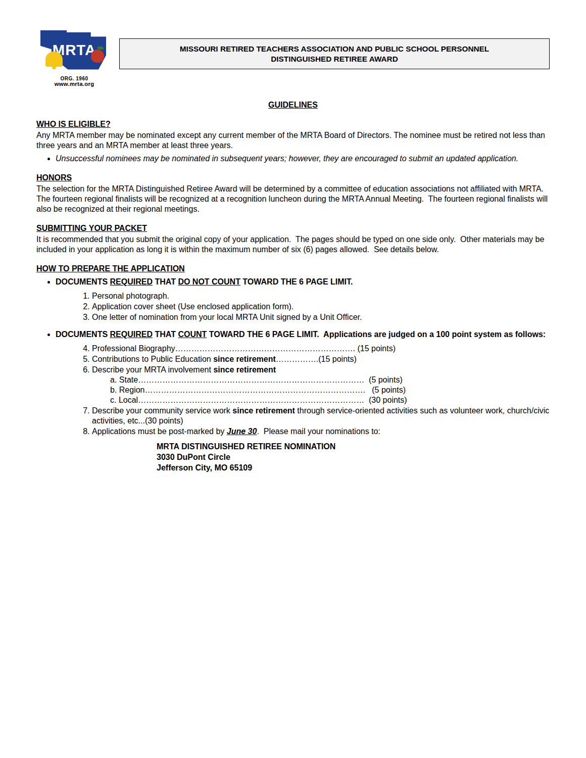MRTA
ORG. 1960
www.mrta.org
MISSOURI RETIRED TEACHERS ASSOCIATION AND PUBLIC SCHOOL PERSONNEL
DISTINGUISHED RETIREE AWARD
GUIDELINES
WHO IS ELIGIBLE?
Any MRTA member may be nominated except any current member of the MRTA Board of Directors. The nominee must be retired not less than three years and an MRTA member at least three years.
Unsuccessful nominees may be nominated in subsequent years; however, they are encouraged to submit an updated application.
HONORS
The selection for the MRTA Distinguished Retiree Award will be determined by a committee of education associations not affiliated with MRTA. The fourteen regional finalists will be recognized at a recognition luncheon during the MRTA Annual Meeting. The fourteen regional finalists will also be recognized at their regional meetings.
SUBMITTING YOUR PACKET
It is recommended that you submit the original copy of your application. The pages should be typed on one side only. Other materials may be included in your application as long it is within the maximum number of six (6) pages allowed. See details below.
HOW TO PREPARE THE APPLICATION
DOCUMENTS REQUIRED THAT DO NOT COUNT TOWARD THE 6 PAGE LIMIT.
Personal photograph.
Application cover sheet (Use enclosed application form).
One letter of nomination from your local MRTA Unit signed by a Unit Officer.
DOCUMENTS REQUIRED THAT COUNT TOWARD THE 6 PAGE LIMIT. Applications are judged on a 100 point system as follows:
Professional Biography…………………………………………………………. (15 points)
Contributions to Public Education since retirement…………….(15 points)
Describe your MRTA involvement since retirement
a. State………………………………………………………………………… (5 points)
b. Region………………………………………………………………………. (5 points)
c. Local………………………………………………………………………… (30 points)
Describe your community service work since retirement through service-oriented activities such as volunteer work, church/civic activities, etc...(30 points)
Applications must be post-marked by June 30. Please mail your nominations to:
MRTA DISTINGUISHED RETIREE NOMINATION
3030 DuPont Circle
Jefferson City, MO 65109